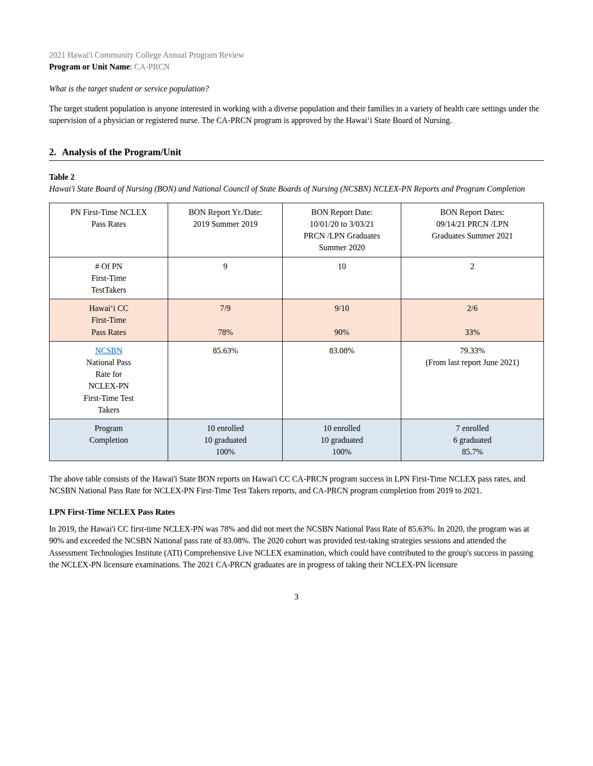2021 Hawai'i Community College Annual Program Review
Program or Unit Name: CA-PRCN
What is the target student or service population?
The target student population is anyone interested in working with a diverse population and their families in a variety of health care settings under the supervision of a physician or registered nurse. The CA-PRCN program is approved by the Hawai‘i State Board of Nursing.
2. Analysis of the Program/Unit
Table 2 Hawai'i State Board of Nursing (BON) and National Council of State Boards of Nursing (NCSBN) NCLEX-PN Reports and Program Completion
| PN First-Time NCLEX Pass Rates | BON Report Yr./Date: 2019 Summer 2019 | BON Report Date: 10/01/20 to 3/03/21 PRCN /LPN Graduates Summer 2020 | BON Report Dates: 09/14/21 PRCN /LPN Graduates Summer 2021 |
| --- | --- | --- | --- |
| # Of PN First-Time TestTakers | 9 | 10 | 2 |
| Hawai‘i CC First-Time Pass Rates | 7/9 78% | 9/10 90% | 2/6 33% |
| NCSBN National Pass Rate for NCLEX-PN First-Time Test Takers | 85.63% | 83.08% | 79.33% (From last report June 2021) |
| Program Completion | 10 enrolled 10 graduated 100% | 10 enrolled 10 graduated 100% | 7 enrolled 6 graduated 85.7% |
The above table consists of the Hawai'i State BON reports on Hawai'i CC CA-PRCN program success in LPN First-Time NCLEX pass rates, and NCSBN National Pass Rate for NCLEX-PN First-Time Test Takers reports, and CA-PRCN program completion from 2019 to 2021.
LPN First-Time NCLEX Pass Rates
In 2019, the Hawai'i CC first-time NCLEX-PN was 78% and did not meet the NCSBN National Pass Rate of 85.63%. In 2020, the program was at 90% and exceeded the NCSBN National pass rate of 83.08%. The 2020 cohort was provided test-taking strategies sessions and attended the Assessment Technologies Institute (ATI) Comprehensive Live NCLEX examination, which could have contributed to the group's success in passing the NCLEX-PN licensure examinations. The 2021 CA-PRCN graduates are in progress of taking their NCLEX-PN licensure
3